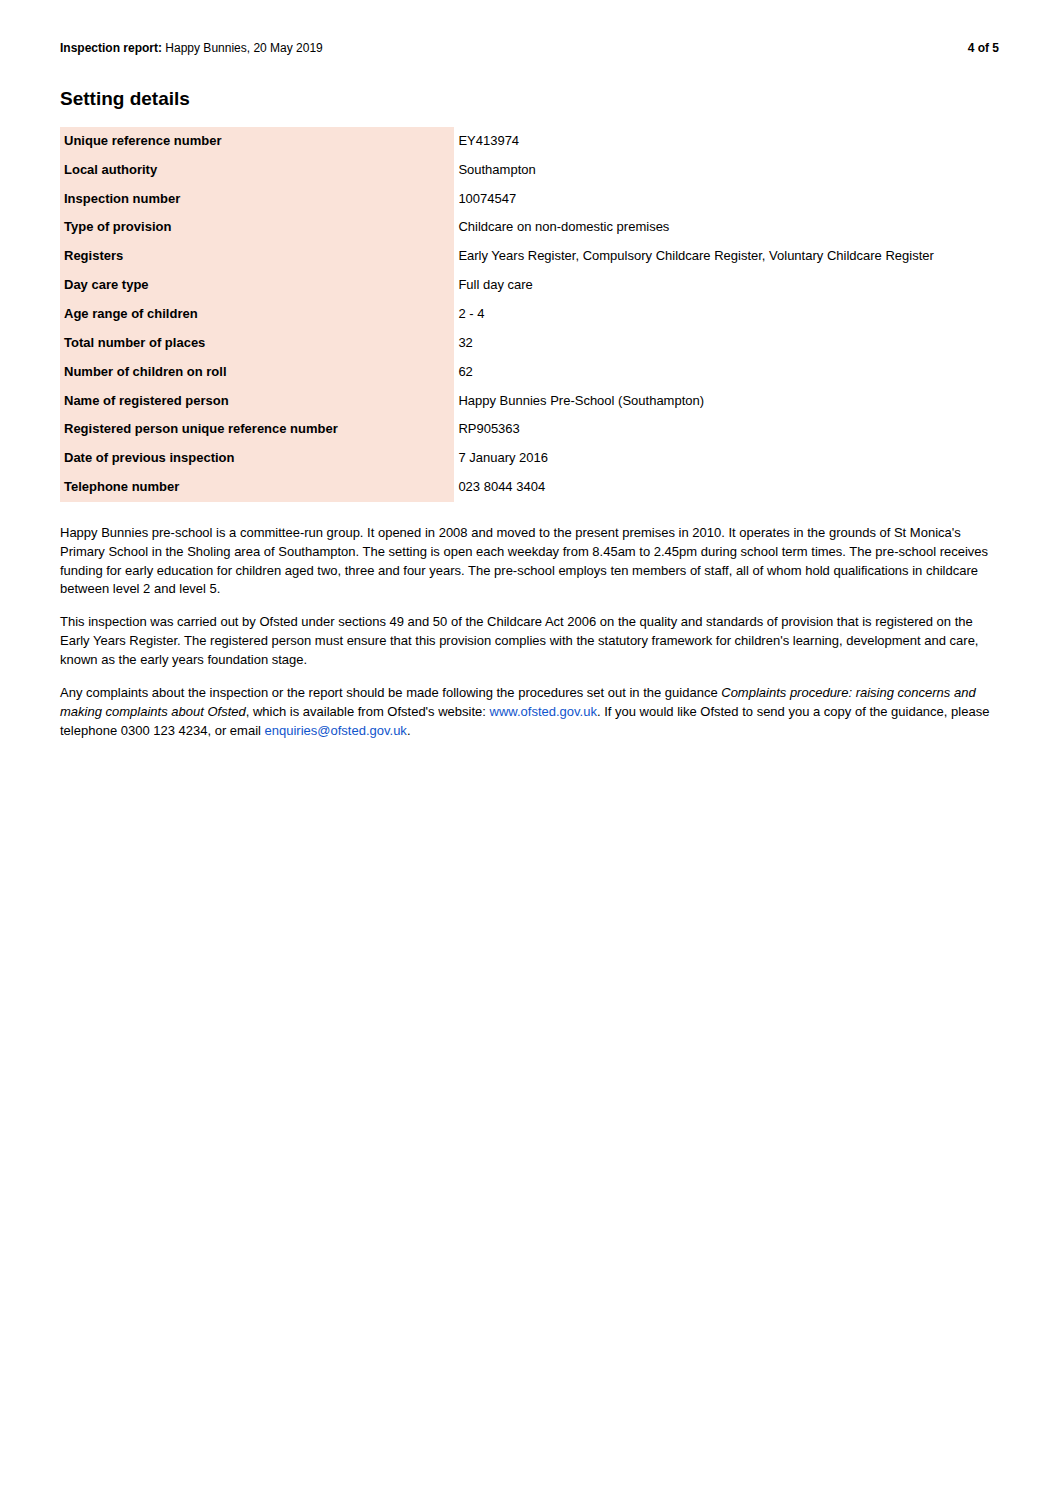Inspection report: Happy Bunnies, 20 May 2019
4 of 5
Setting details
| Unique reference number | EY413974 |
| Local authority | Southampton |
| Inspection number | 10074547 |
| Type of provision | Childcare on non-domestic premises |
| Registers | Early Years Register, Compulsory Childcare Register, Voluntary Childcare Register |
| Day care type | Full day care |
| Age range of children | 2 - 4 |
| Total number of places | 32 |
| Number of children on roll | 62 |
| Name of registered person | Happy Bunnies Pre-School (Southampton) |
| Registered person unique reference number | RP905363 |
| Date of previous inspection | 7 January 2016 |
| Telephone number | 023 8044 3404 |
Happy Bunnies pre-school is a committee-run group. It opened in 2008 and moved to the present premises in 2010. It operates in the grounds of St Monica's Primary School in the Sholing area of Southampton. The setting is open each weekday from 8.45am to 2.45pm during school term times. The pre-school receives funding for early education for children aged two, three and four years. The pre-school employs ten members of staff, all of whom hold qualifications in childcare between level 2 and level 5.
This inspection was carried out by Ofsted under sections 49 and 50 of the Childcare Act 2006 on the quality and standards of provision that is registered on the Early Years Register. The registered person must ensure that this provision complies with the statutory framework for children's learning, development and care, known as the early years foundation stage.
Any complaints about the inspection or the report should be made following the procedures set out in the guidance Complaints procedure: raising concerns and making complaints about Ofsted, which is available from Ofsted's website: www.ofsted.gov.uk. If you would like Ofsted to send you a copy of the guidance, please telephone 0300 123 4234, or email enquiries@ofsted.gov.uk.